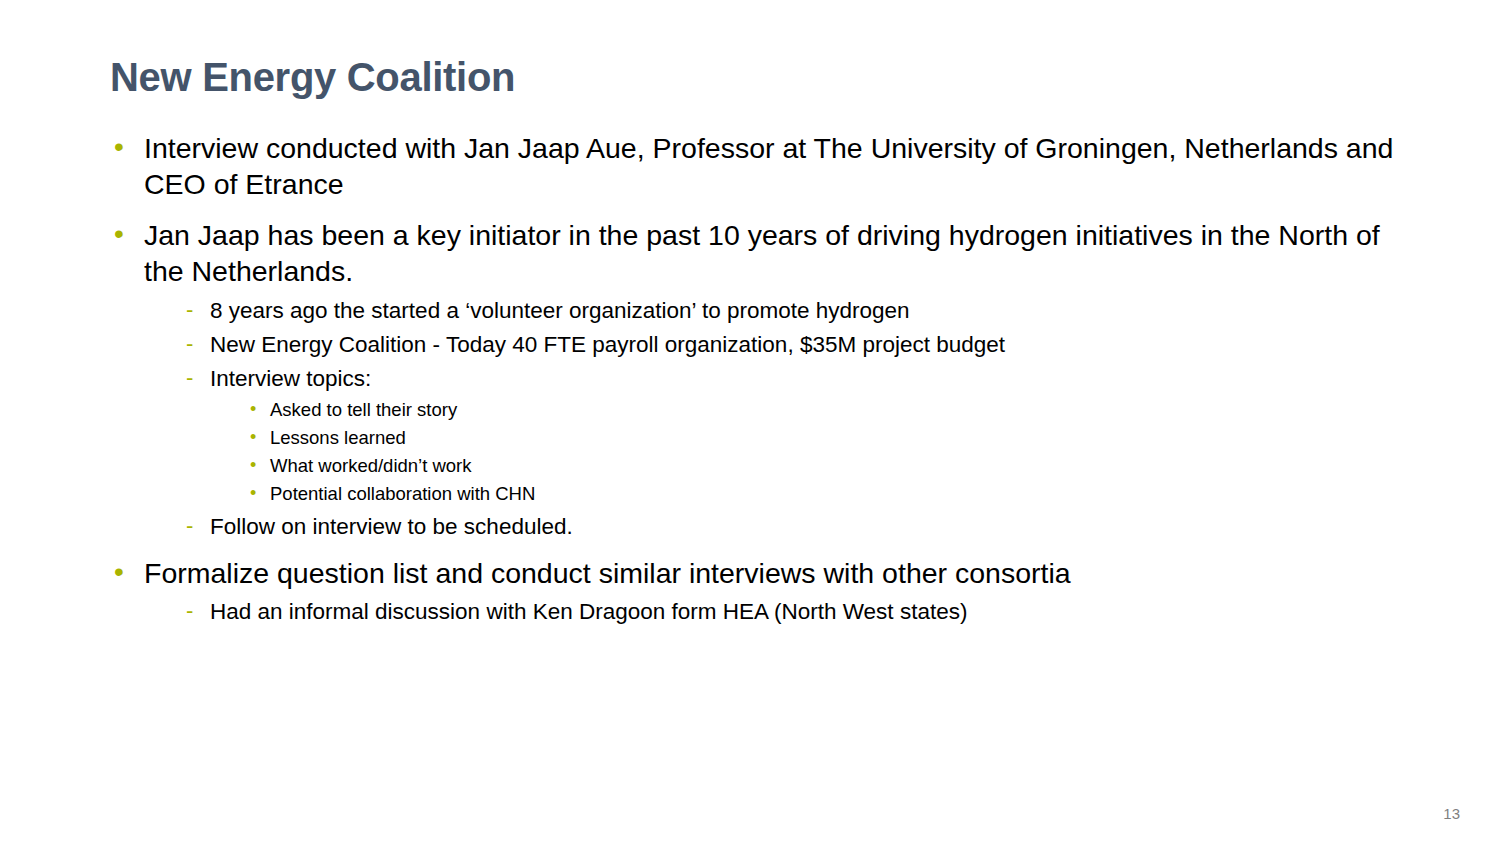New Energy Coalition
Interview conducted with Jan Jaap Aue, Professor at The University of Groningen, Netherlands and CEO of Etrance
Jan Jaap has been a key initiator in the past 10 years of driving hydrogen initiatives in the North of the Netherlands.
8 years ago the started a ‘volunteer organization’ to promote hydrogen
New Energy Coalition - Today 40 FTE payroll organization, $35M project budget
Interview topics:
Asked to tell their story
Lessons learned
What worked/didn’t work
Potential collaboration with CHN
Follow on interview to be scheduled.
Formalize question list and conduct similar interviews with other consortia
Had an informal discussion with Ken Dragoon form HEA (North West states)
13